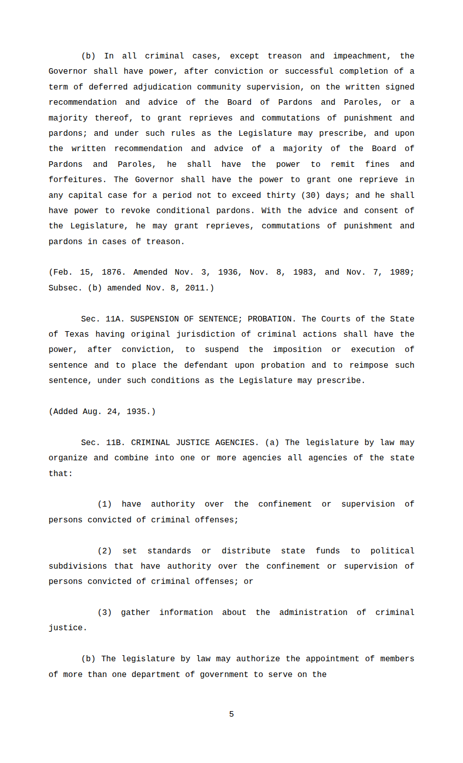(b) In all criminal cases, except treason and impeachment, the Governor shall have power, after conviction or successful completion of a term of deferred adjudication community supervision, on the written signed recommendation and advice of the Board of Pardons and Paroles, or a majority thereof, to grant reprieves and commutations of punishment and pardons; and under such rules as the Legislature may prescribe, and upon the written recommendation and advice of a majority of the Board of Pardons and Paroles, he shall have the power to remit fines and forfeitures. The Governor shall have the power to grant one reprieve in any capital case for a period not to exceed thirty (30) days; and he shall have power to revoke conditional pardons. With the advice and consent of the Legislature, he may grant reprieves, commutations of punishment and pardons in cases of treason.
(Feb. 15, 1876. Amended Nov. 3, 1936, Nov. 8, 1983, and Nov. 7, 1989; Subsec. (b) amended Nov. 8, 2011.)
Sec. 11A. SUSPENSION OF SENTENCE; PROBATION. The Courts of the State of Texas having original jurisdiction of criminal actions shall have the power, after conviction, to suspend the imposition or execution of sentence and to place the defendant upon probation and to reimpose such sentence, under such conditions as the Legislature may prescribe.
(Added Aug. 24, 1935.)
Sec. 11B. CRIMINAL JUSTICE AGENCIES. (a) The legislature by law may organize and combine into one or more agencies all agencies of the state that:
(1) have authority over the confinement or supervision of persons convicted of criminal offenses;
(2) set standards or distribute state funds to political subdivisions that have authority over the confinement or supervision of persons convicted of criminal offenses; or
(3) gather information about the administration of criminal justice.
(b) The legislature by law may authorize the appointment of members of more than one department of government to serve on the
5